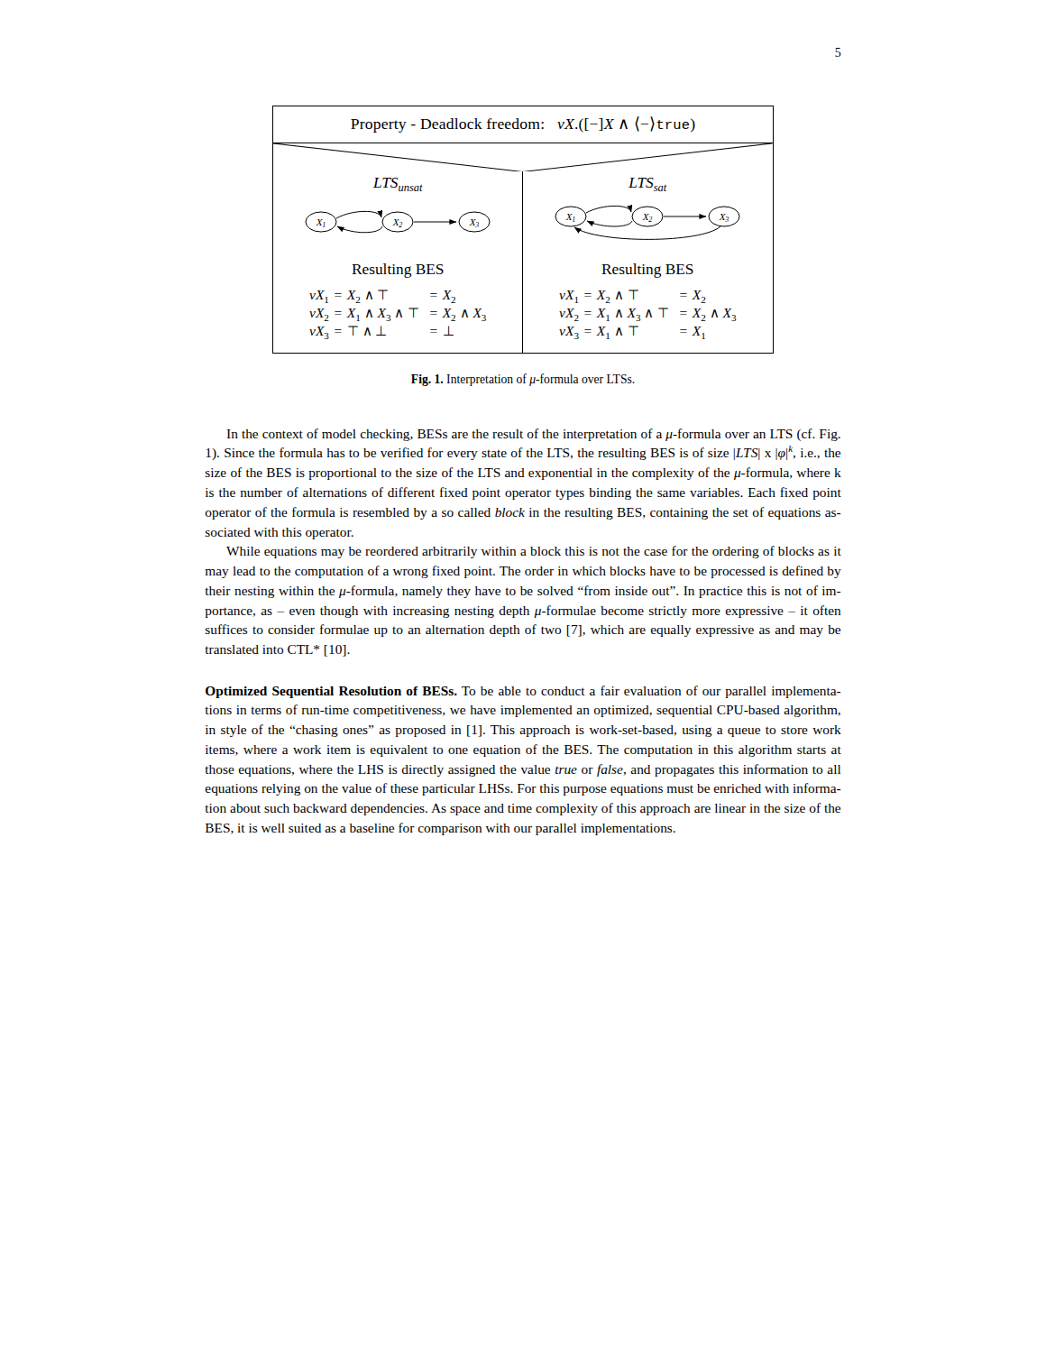5
Property - Deadlock freedom: νX.([−]X ∧ ⟨−⟩true)
LTSunsat
X1 X2 X3
Resulting BES
| νX 1 | = | X 2 ∧ ⊤ | = | X 2 |
| νX 2 | = | X 1 ∧ X 3 ∧ ⊤ | = | X 2 ∧ X 3 |
| νX 3 | = | ⊤ ∧ ⊥ | = | ⊥ |
LTSsat
X1 X2 X3
Resulting BES
| νX 1 | = | X 2 ∧ ⊤ | = | X 2 |
| νX 2 | = | X 1 ∧ X 3 ∧ ⊤ | = | X 2 ∧ X 3 |
| νX 3 | = | X 1 ∧ ⊤ | = | X 1 |
Fig. 1. Interpretation of μ-formula over LTSs.
In the context of model checking, BESs are the result of the interpretation of a μ-formula over an LTS (cf. Fig. 1). Since the formula has to be verified for every state of the LTS, the resulting BES is of size |LTS| x |φ|k, i.e., the size of the BES is proportional to the size of the LTS and exponential in the complexity of the μ-formula, where k is the number of alternations of different fixed point operator types binding the same variables. Each fixed point operator of the formula is resembled by a so called block in the resulting BES, containing the set of equations associated with this operator.
While equations may be reordered arbitrarily within a block this is not the case for the ordering of blocks as it may lead to the computation of a wrong fixed point. The order in which blocks have to be processed is defined by their nesting within the μ-formula, namely they have to be solved “from inside out”. In practice this is not of importance, as – even though with increasing nesting depth μ-formulae become strictly more expressive – it often suffices to consider formulae up to an alternation depth of two [7], which are equally expressive as and may be translated into CTL* [10].
Optimized Sequential Resolution of BESs. To be able to conduct a fair evaluation of our parallel implementations in terms of run-time competitiveness, we have implemented an optimized, sequential CPU-based algorithm, in style of the “chasing ones” as proposed in [1]. This approach is work-set-based, using a queue to store work items, where a work item is equivalent to one equation of the BES. The computation in this algorithm starts at those equations, where the LHS is directly assigned the value true or false, and propagates this information to all equations relying on the value of these particular LHSs. For this purpose equations must be enriched with information about such backward dependencies. As space and time complexity of this approach are linear in the size of the BES, it is well suited as a baseline for comparison with our parallel implementations.